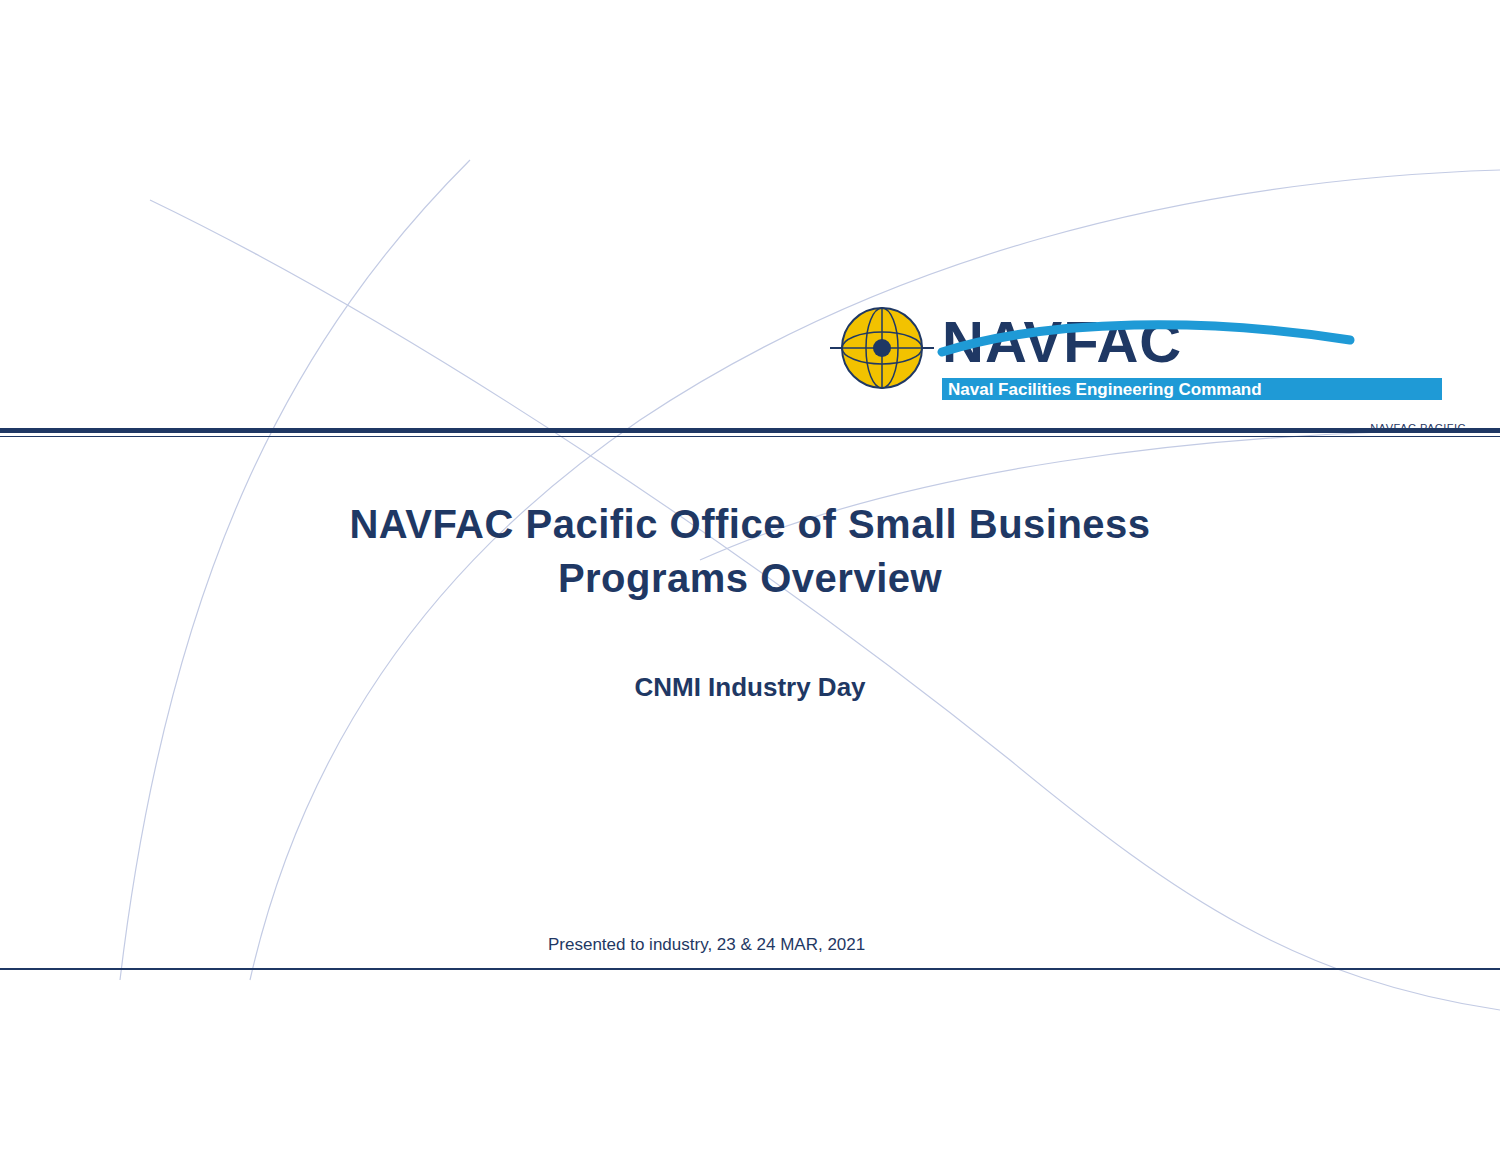NAVFAC Naval Facilities Engineering Command
NAVFAC PACIFIC
NAVFAC Pacific Office of Small Business
Programs Overview
CNMI Industry Day
Presented to industry, 23 & 24 MAR, 2021